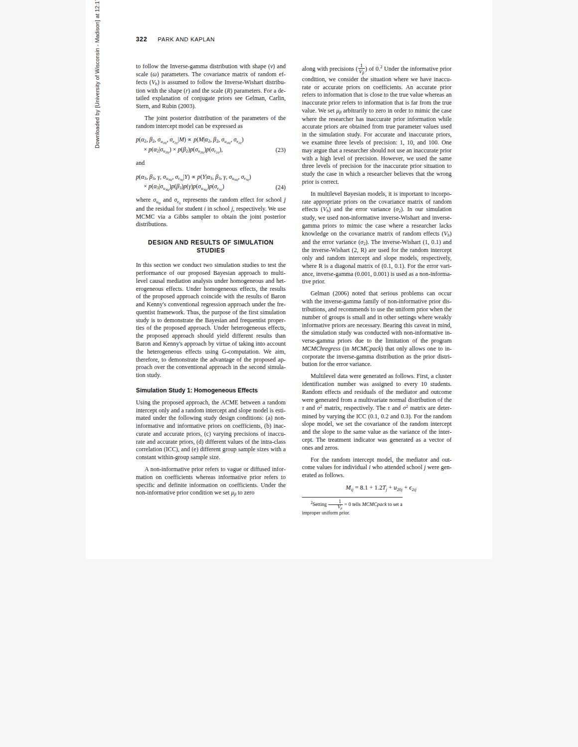Downloaded by [University of Wisconsin - Madison] at 12:17 23 June 2015
322 PARK AND KAPLAN
to follow the Inverse-gamma distribution with shape (ν) and scale (ω) parameters. The covariance matrix of random effects (Vb) is assumed to follow the Inverse-Wishart distribution with the shape (r) and the scale (R) parameters. For a detailed explanation of conjugate priors see Gelman, Carlin, Stern, and Rubin (2003).
The joint posterior distribution of the parameters of the random intercept model can be expressed as
p(α2, β2, σu20j, σϵ2ij|M) ∝ p(M|α2, β2, σu20j, σϵ2ij) × p(α2|σu20j) × p(β2)p(σu20j)p(σϵ2ij),(23)
and
p(α3, β3, γ, σu30j, σϵ3ij|Y) ∝ p(Y|α3, β3, γ, σu30j, σϵ3ij) × p(α3|σu30j)p(β3)p(γ)p(σu30j)p(σϵ3ij)(24)
where σu0j and σϵij represents the random effect for school j and the residual for student i in school j, respectively. We use MCMC via a Gibbs sampler to obtain the joint posterior distributions.
Design and Results of Simulation
Studies
In this section we conduct two simulation studies to test the performance of our proposed Bayesian approach to multilevel causal mediation analysis under homogeneous and heterogeneous effects. Under homogeneous effects, the results of the proposed approach coincide with the results of Baron and Kenny's conventional regression approach under the frequentist framework. Thus, the purpose of the first simulation study is to demonstrate the Bayesian and frequentist properties of the proposed approach. Under heterogeneous effects, the proposed approach should yield different results than Baron and Kenny's approach by virtue of taking into account the heterogeneous effects using G-computation. We aim, therefore, to demonstrate the advantage of the proposed approach over the conventional approach in the second simulation study.
Simulation Study 1: Homogeneous Effects
Using the proposed approach, the ACME between a random intercept only and a random intercept and slope model is estimated under the following study design conditions: (a) non-informative and informative priors on coefficients, (b) inaccurate and accurate priors, (c) varying precisions of inaccurate and accurate priors, (d) different values of the intra-class correlation (ICC), and (e) different group sample sizes with a constant within-group sample size.
A non-informative prior refers to vague or diffused information on coefficients whereas informative prior refers to specific and definite information on coefficients. Under the non-informative prior condition we set μβ to zero
along with precisions (1 Vβ) of 0.2 Under the informative prior condition, we consider the situation where we have inaccurate or accurate priors on coefficients. An accurate prior refers to information that is close to the true value whereas an inaccurate prior refers to information that is far from the true value. We set μβ arbitrarily to zero in order to mimic the case where the researcher has inaccurate prior information while accurate priors are obtained from true parameter values used in the simulation study. For accurate and inaccurate priors, we examine three levels of precision: 1, 10, and 100. One may argue that a researcher should not use an inaccurate prior with a high level of precision. However, we used the same three levels of precision for the inaccurate prior situation to study the case in which a researcher believes that the wrong prior is correct.
In multilevel Bayesian models, it is important to incorporate appropriate priors on the covariance matrix of random effects (Vb) and the error variance (σ2). In our simulation study, we used non-informative inverse-Wishart and inverse-gamma priors to mimic the case where a researcher lacks knowledge on the covariance matrix of random effects (Vb) and the error variance (σ2). The inverse-Wishart (1, 0.1) and the inverse-Wishart (2, R) are used for the random intercept only and random intercept and slope models, respectively, where R is a diagonal matrix of (0.1, 0.1). For the error variance, inverse-gamma (0.001, 0.001) is used as a non-informative prior.
Gelman (2006) noted that serious problems can occur with the inverse-gamma family of non-informative prior distributions, and recommends to use the uniform prior when the number of groups is small and in other settings where weakly informative priors are necessary. Bearing this caveat in mind, the simulation study was conducted with non-informative inverse-gamma priors due to the limitation of the program MCMChregress (in MCMCpack) that only allows one to incorporate the inverse-gamma distribution as the prior distribution for the error variance.
Multilevel data were generated as follows. First, a cluster identification number was assigned to every 10 students. Random effects and residuals of the mediator and outcome were generated from a multivariate normal distribution of the τ and σ2 matrix, respectively. The τ and σ2 matrix are determined by varying the ICC (0.1, 0.2 and 0.3). For the random slope model, we set the covariance of the random intercept and the slope to the same value as the variance of the intercept. The treatment indicator was generated as a vector of ones and zeros.
For the random intercept model, the mediator and outcome values for individual i who attended school j were generated as follows.
Mij = 8.1 + 1.2Tj + u20j + ϵ2ij
2Setting 1 Vβ = 0 tells MCMCpack to set a improper uniform prior.